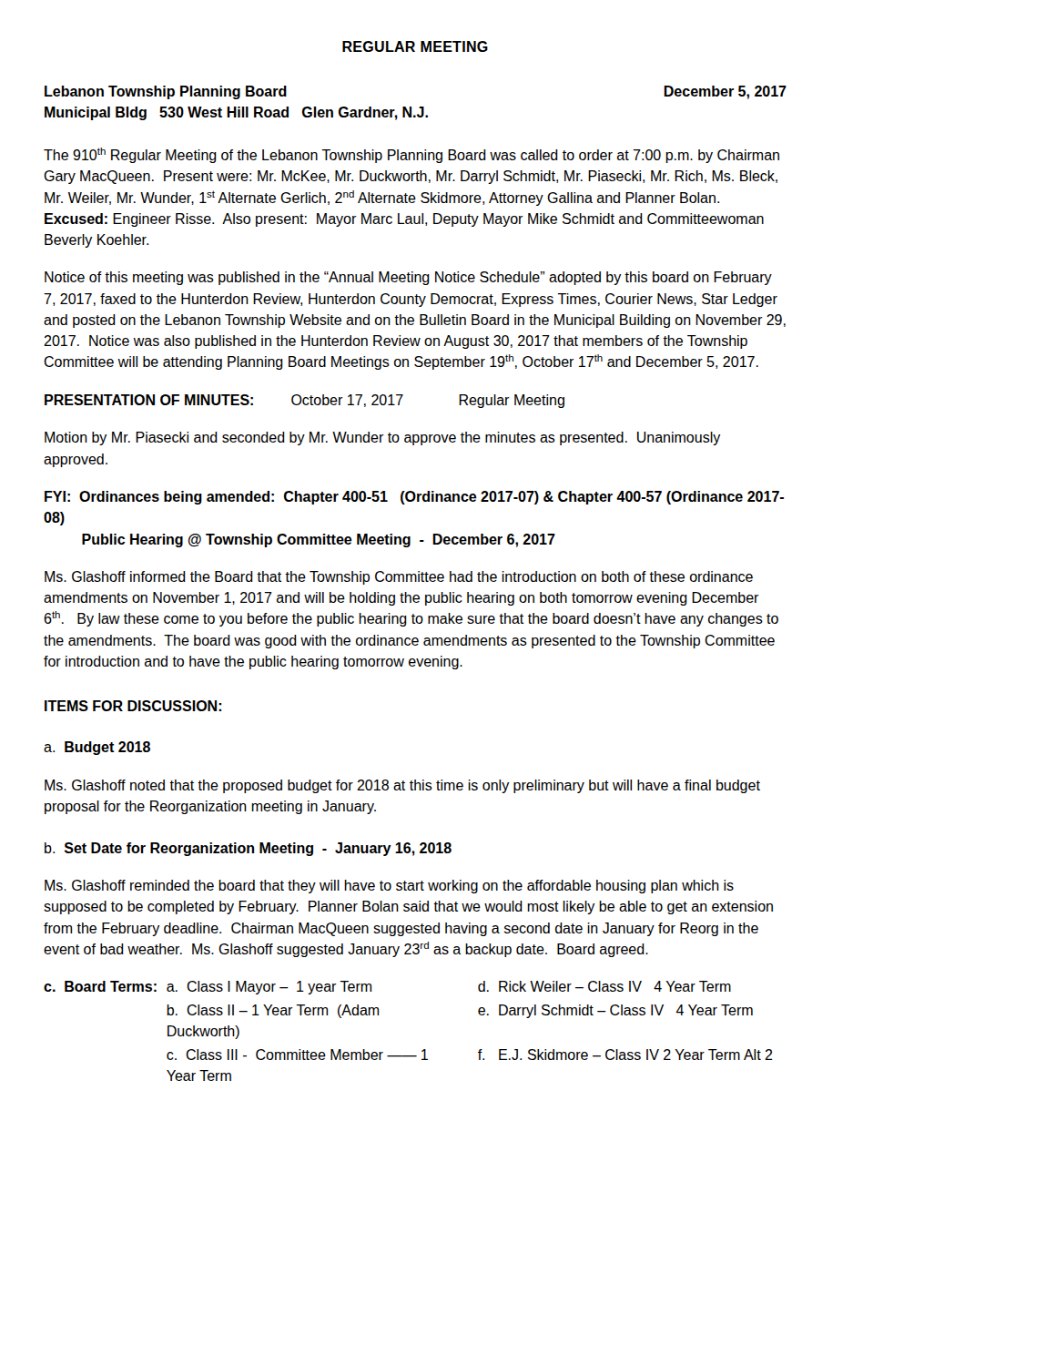REGULAR MEETING
Lebanon Township Planning Board December 5, 2017
Municipal Bldg 530 West Hill Road Glen Gardner, N.J.
The 910th Regular Meeting of the Lebanon Township Planning Board was called to order at 7:00 p.m. by Chairman Gary MacQueen. Present were: Mr. McKee, Mr. Duckworth, Mr. Darryl Schmidt, Mr. Piasecki, Mr. Rich, Ms. Bleck, Mr. Weiler, Mr. Wunder, 1st Alternate Gerlich, 2nd Alternate Skidmore, Attorney Gallina and Planner Bolan. Excused: Engineer Risse. Also present: Mayor Marc Laul, Deputy Mayor Mike Schmidt and Committeewoman Beverly Koehler.
Notice of this meeting was published in the “Annual Meeting Notice Schedule” adopted by this board on February 7, 2017, faxed to the Hunterdon Review, Hunterdon County Democrat, Express Times, Courier News, Star Ledger and posted on the Lebanon Township Website and on the Bulletin Board in the Municipal Building on November 29, 2017. Notice was also published in the Hunterdon Review on August 30, 2017 that members of the Township Committee will be attending Planning Board Meetings on September 19th, October 17th and December 5, 2017.
PRESENTATION OF MINUTES: October 17, 2017 Regular Meeting
Motion by Mr. Piasecki and seconded by Mr. Wunder to approve the minutes as presented. Unanimously approved.
FYI: Ordinances being amended: Chapter 400-51 (Ordinance 2017-07) & Chapter 400-57 (Ordinance 2017-08) Public Hearing @ Township Committee Meeting - December 6, 2017
Ms. Glashoff informed the Board that the Township Committee had the introduction on both of these ordinance amendments on November 1, 2017 and will be holding the public hearing on both tomorrow evening December 6th. By law these come to you before the public hearing to make sure that the board doesn’t have any changes to the amendments. The board was good with the ordinance amendments as presented to the Township Committee for introduction and to have the public hearing tomorrow evening.
ITEMS FOR DISCUSSION:
a. Budget 2018
Ms. Glashoff noted that the proposed budget for 2018 at this time is only preliminary but will have a final budget proposal for the Reorganization meeting in January.
b. Set Date for Reorganization Meeting - January 16, 2018
Ms. Glashoff reminded the board that they will have to start working on the affordable housing plan which is supposed to be completed by February. Planner Bolan said that we would most likely be able to get an extension from the February deadline. Chairman MacQueen suggested having a second date in January for Reorg in the event of bad weather. Ms. Glashoff suggested January 23rd as a backup date. Board agreed.
| c. Board Terms: | a. Class I Mayor – 1 year Term | d. Rick Weiler – Class IV 4 Year Term |
| | b. Class II – 1 Year Term (Adam Duckworth) | e. Darryl Schmidt – Class IV 4 Year Term |
| | c. Class III - Committee Member —— 1 Year Term | f. E.J. Skidmore – Class IV 2 Year Term Alt 2 |